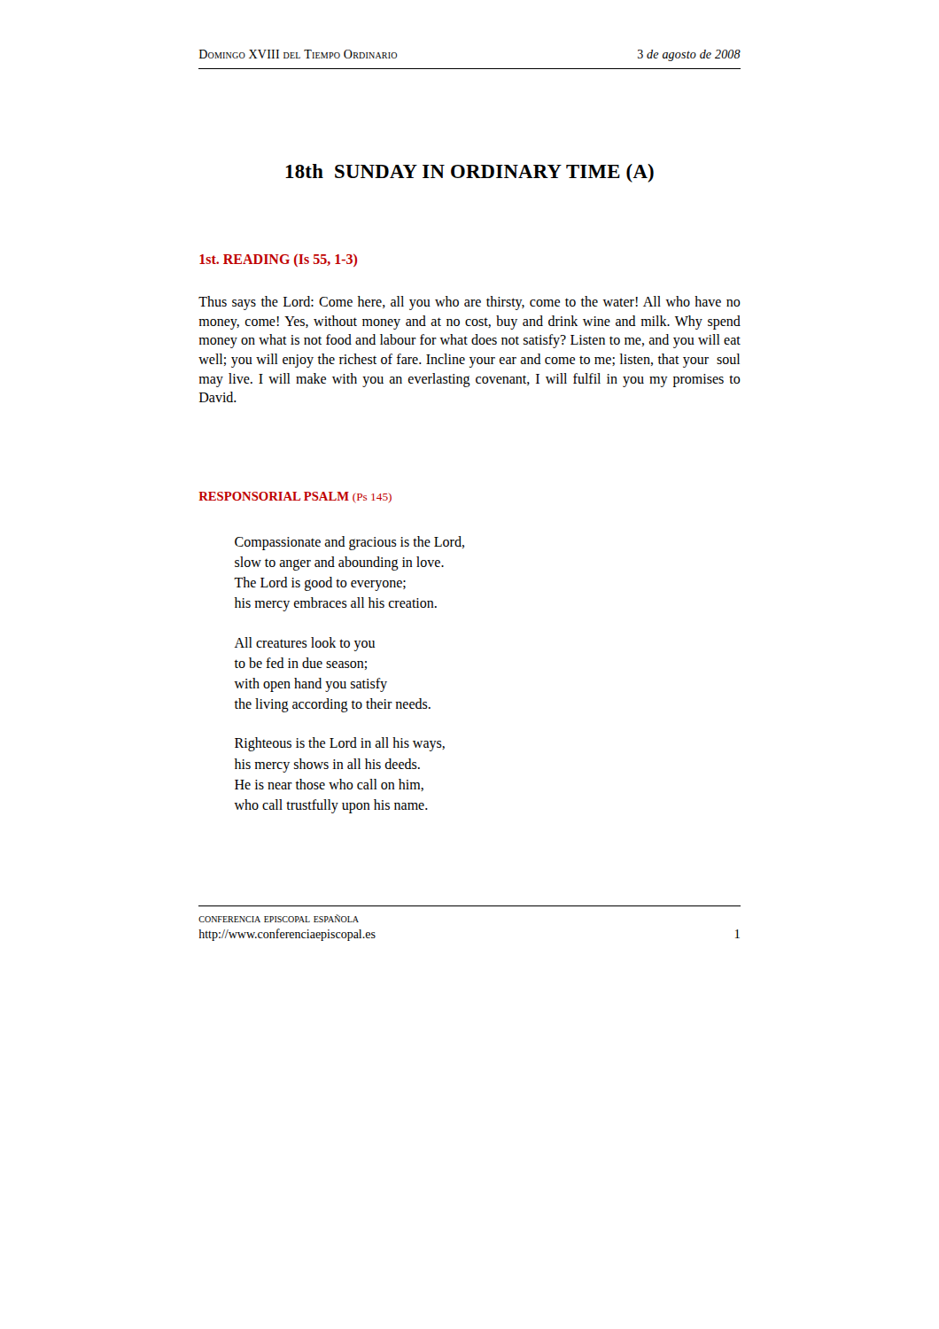Domingo XVIII del Tiempo Ordinario
3 de agosto de 2008
18th SUNDAY IN ORDINARY TIME (A)
1st. READING (Is 55, 1-3)
Thus says the Lord: Come here, all you who are thirsty, come to the water! All who have no money, come! Yes, without money and at no cost, buy and drink wine and milk. Why spend money on what is not food and labour for what does not satisfy? Listen to me, and you will eat well; you will enjoy the richest of fare. Incline your ear and come to me; listen, that your soul may live. I will make with you an everlasting covenant, I will fulfil in you my promises to David.
RESPONSORIAL PSALM (Ps 145)
Compassionate and gracious is the Lord,
slow to anger and abounding in love.
The Lord is good to everyone;
his mercy embraces all his creation.
All creatures look to you
to be fed in due season;
with open hand you satisfy
the living according to their needs.
Righteous is the Lord in all his ways,
his mercy shows in all his deeds.
He is near those who call on him,
who call trustfully upon his name.
Conferencia Episcopal Española
http://www.conferenciaepiscopal.es
1